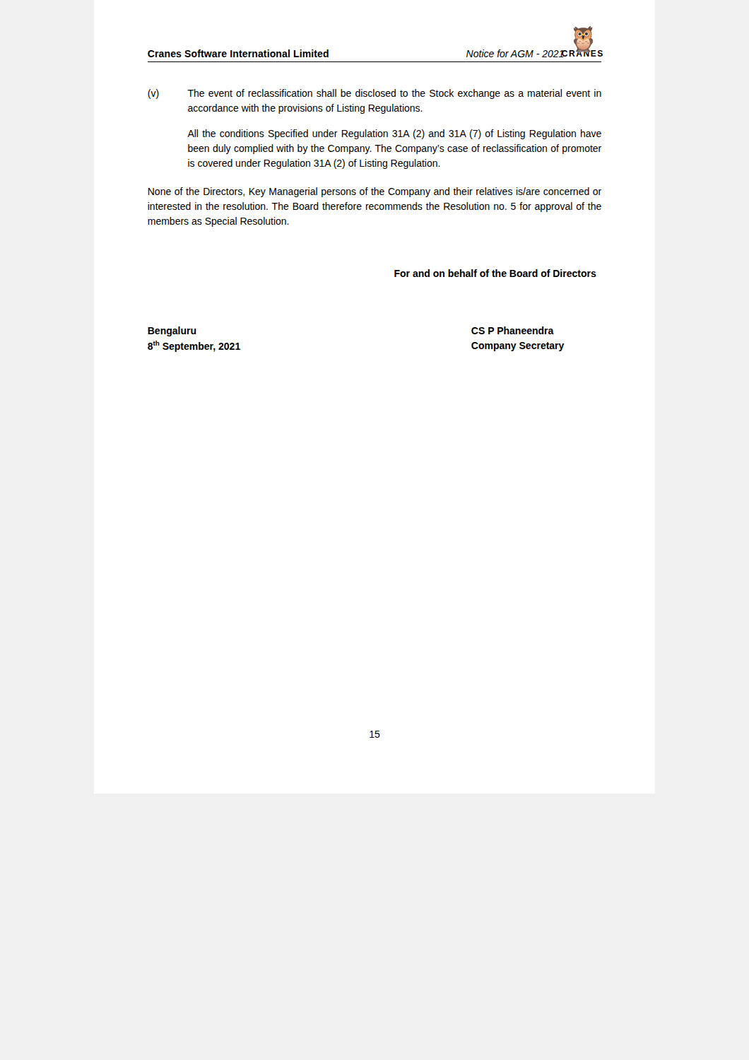🦉 CRANES
Cranes Software International Limited
Notice for AGM - 2021
(v)
The event of reclassification shall be disclosed to the Stock exchange as a material event in accordance with the provisions of Listing Regulations.
All the conditions Specified under Regulation 31A (2) and 31A (7) of Listing Regulation have been duly complied with by the Company. The Company’s case of reclassification of promoter is covered under Regulation 31A (2) of Listing Regulation.
None of the Directors, Key Managerial persons of the Company and their relatives is/are concerned or interested in the resolution. The Board therefore recommends the Resolution no. 5 for approval of the members as Special Resolution.
For and on behalf of the Board of Directors
Bengaluru
8th September, 2021
CS P Phaneendra
Company Secretary
15